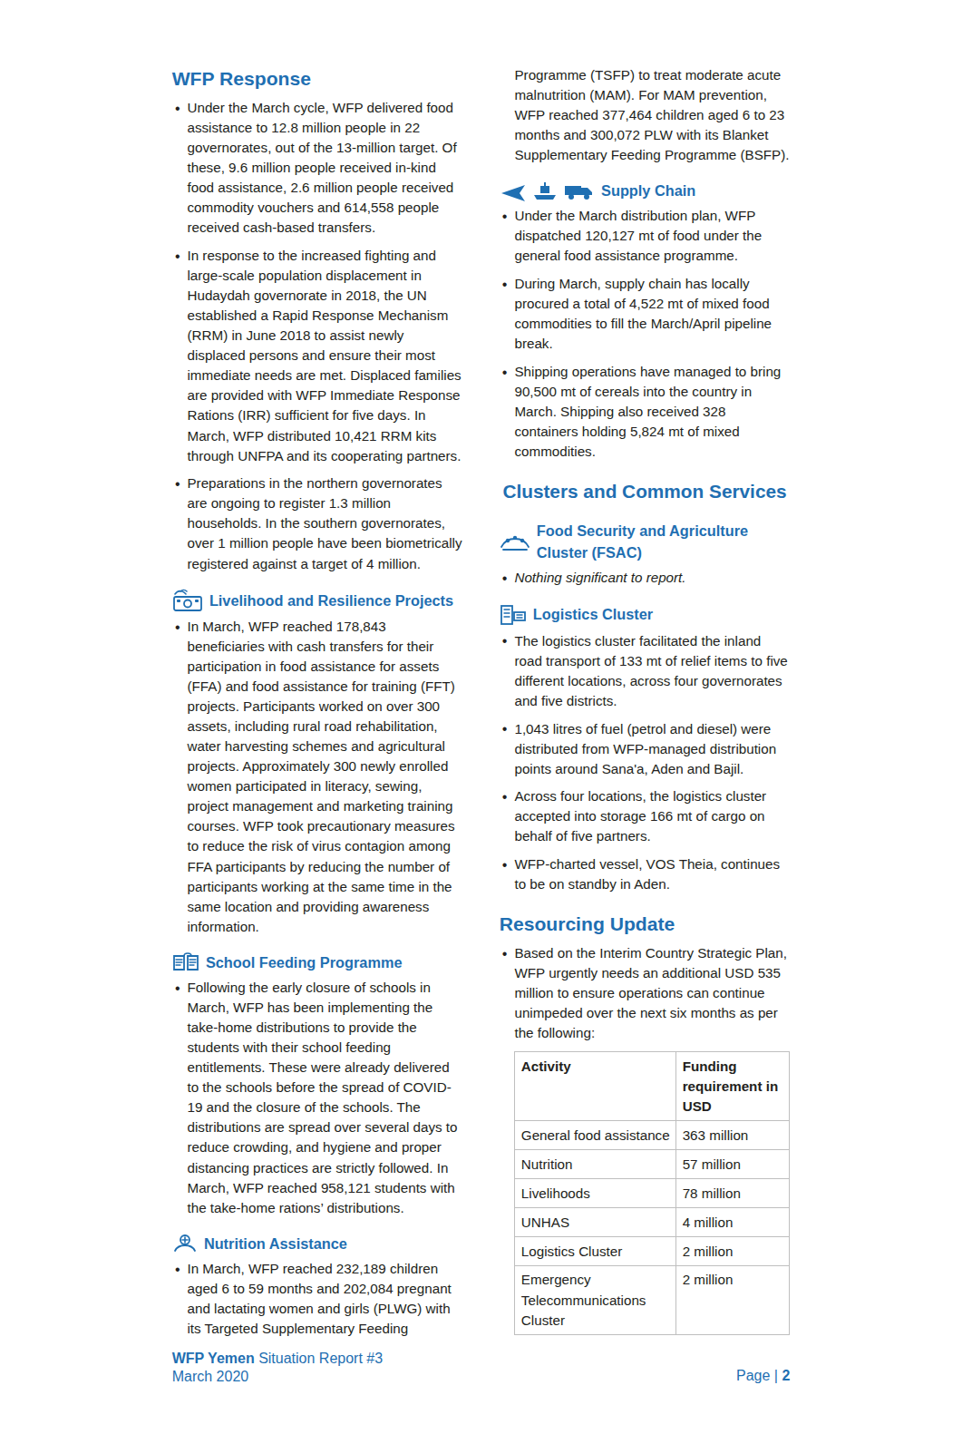WFP Response
Under the March cycle, WFP delivered food assistance to 12.8 million people in 22 governorates, out of the 13-million target. Of these, 9.6 million people received in-kind food assistance, 2.6 million people received commodity vouchers and 614,558 people received cash-based transfers.
In response to the increased fighting and large-scale population displacement in Hudaydah governorate in 2018, the UN established a Rapid Response Mechanism (RRM) in June 2018 to assist newly displaced persons and ensure their most immediate needs are met. Displaced families are provided with WFP Immediate Response Rations (IRR) sufficient for five days. In March, WFP distributed 10,421 RRM kits through UNFPA and its cooperating partners.
Preparations in the northern governorates are ongoing to register 1.3 million households. In the southern governorates, over 1 million people have been biometrically registered against a target of 4 million.
Livelihood and Resilience Projects
In March, WFP reached 178,843 beneficiaries with cash transfers for their participation in food assistance for assets (FFA) and food assistance for training (FFT) projects. Participants worked on over 300 assets, including rural road rehabilitation, water harvesting schemes and agricultural projects. Approximately 300 newly enrolled women participated in literacy, sewing, project management and marketing training courses. WFP took precautionary measures to reduce the risk of virus contagion among FFA participants by reducing the number of participants working at the same time in the same location and providing awareness information.
School Feeding Programme
Following the early closure of schools in March, WFP has been implementing the take-home distributions to provide the students with their school feeding entitlements. These were already delivered to the schools before the spread of COVID-19 and the closure of the schools. The distributions are spread over several days to reduce crowding, and hygiene and proper distancing practices are strictly followed. In March, WFP reached 958,121 students with the take-home rations’ distributions.
Nutrition Assistance
In March, WFP reached 232,189 children aged 6 to 59 months and 202,084 pregnant and lactating women and girls (PLWG) with its Targeted Supplementary Feeding Programme (TSFP) to treat moderate acute malnutrition (MAM). For MAM prevention, WFP reached 377,464 children aged 6 to 23 months and 300,072 PLW with its Blanket Supplementary Feeding Programme (BSFP).
Supply Chain
Under the March distribution plan, WFP dispatched 120,127 mt of food under the general food assistance programme.
During March, supply chain has locally procured a total of 4,522 mt of mixed food commodities to fill the March/April pipeline break.
Shipping operations have managed to bring 90,500 mt of cereals into the country in March. Shipping also received 328 containers holding 5,824 mt of mixed commodities.
Clusters and Common Services
Food Security and Agriculture Cluster (FSAC)
Nothing significant to report.
Logistics Cluster
The logistics cluster facilitated the inland road transport of 133 mt of relief items to five different locations, across four governorates and five districts.
1,043 litres of fuel (petrol and diesel) were distributed from WFP-managed distribution points around Sana'a, Aden and Bajil.
Across four locations, the logistics cluster accepted into storage 166 mt of cargo on behalf of five partners.
WFP-charted vessel, VOS Theia, continues to be on standby in Aden.
Resourcing Update
Based on the Interim Country Strategic Plan, WFP urgently needs an additional USD 535 million to ensure operations can continue unimpeded over the next six months as per the following:
| Activity | Funding requirement in USD |
| --- | --- |
| General food assistance | 363 million |
| Nutrition | 57 million |
| Livelihoods | 78 million |
| UNHAS | 4 million |
| Logistics Cluster | 2 million |
| Emergency Telecommunications Cluster | 2 million |
WFP Yemen Situation Report #3
March 2020
Page | 2